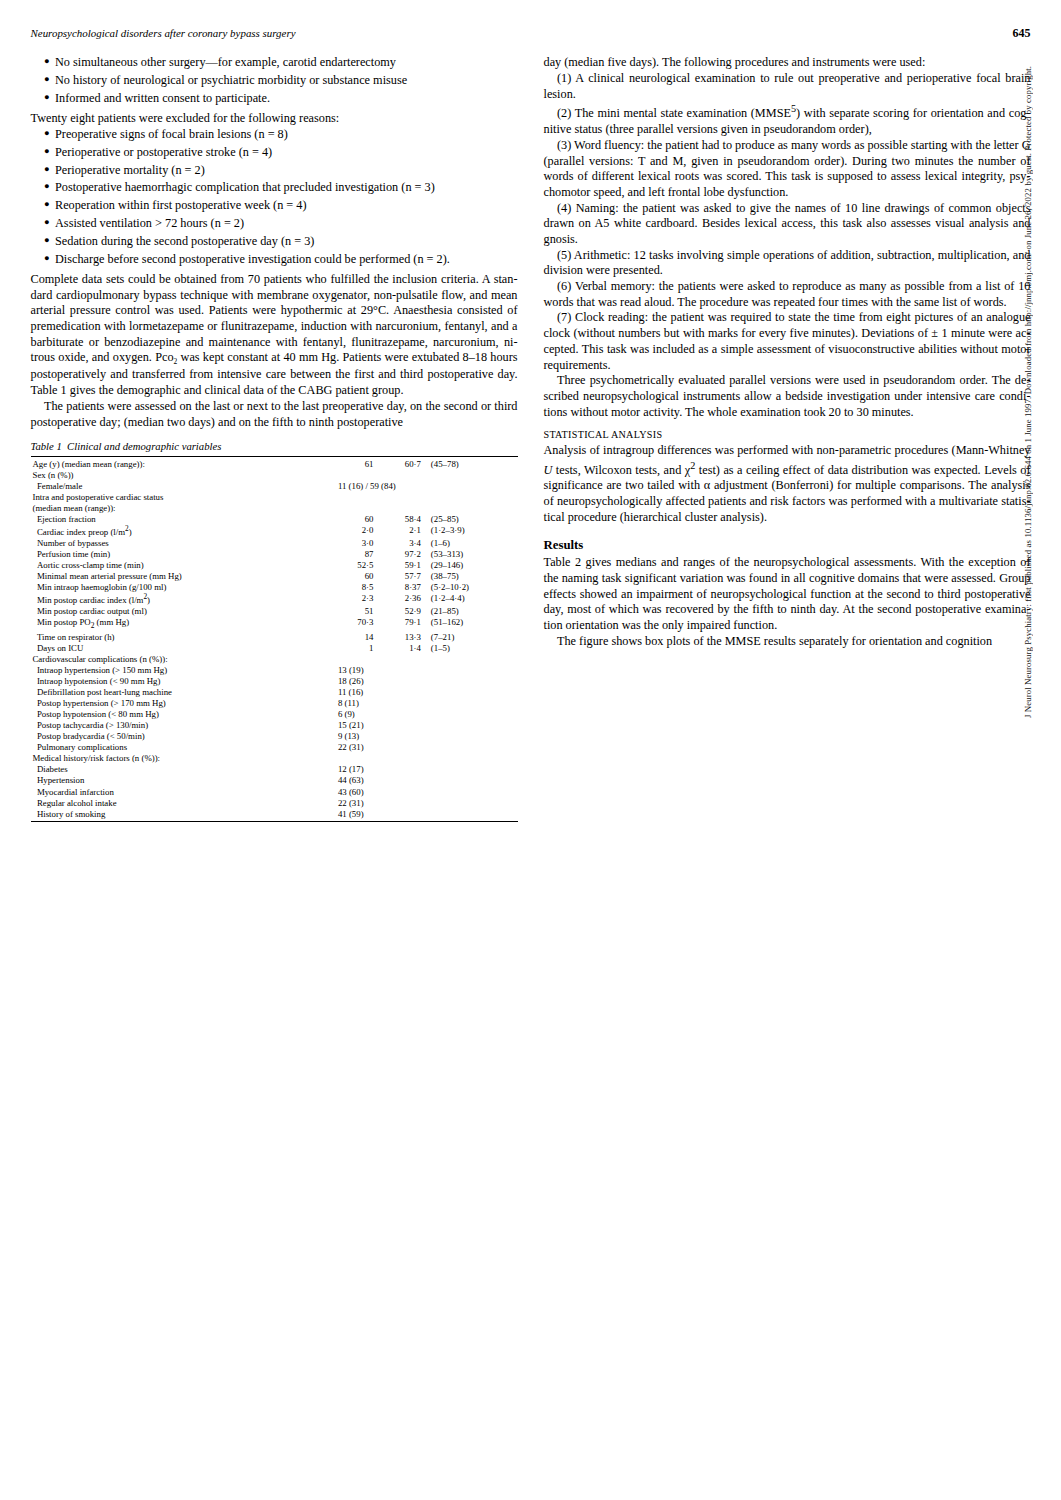J Neurol Neurosurg Psychiatry: first published as 10.1136/jnnp.62.6.644 on 1 June 1997. Downloaded from http://jnnp.bmj.com/ on June 26, 2022 by guest. Protected by copyright.
Neuropsychological disorders after coronary bypass surgery 645
No simultaneous other surgery—for example, carotid endarterectomy
No history of neurological or psychiatric morbidity or substance misuse
Informed and written consent to participate.
Twenty eight patients were excluded for the following reasons:
Preoperative signs of focal brain lesions (n = 8)
Perioperative or postoperative stroke (n = 4)
Perioperative mortality (n = 2)
Postoperative haemorrhagic complication that precluded investigation (n = 3)
Reoperation within first postoperative week (n = 4)
Assisted ventilation > 72 hours (n = 2)
Sedation during the second postoperative day (n = 3)
Discharge before second postoperative investigation could be performed (n = 2).
Complete data sets could be obtained from 70 patients who fulfilled the inclusion criteria. A standard cardiopulmonary bypass technique with membrane oxygenator, non-pulsatile flow, and mean arterial pressure control was used. Patients were hypothermic at 29°C. Anaesthesia consisted of premedication with lormetazepame or flunitrazepame, induction with narcuronium, fentanyl, and a barbiturate or benzodiazepine and maintenance with fentanyl, flunitrazepame, narcuronium, nitrous oxide, and oxygen. Pco2 was kept constant at 40 mm Hg. Patients were extubated 8–18 hours postoperatively and transferred from intensive care between the first and third postoperative day. Table 1 gives the demographic and clinical data of the CABG patient group.
The patients were assessed on the last or next to the last preoperative day, on the second or third postoperative day; (median two days) and on the fifth to ninth postoperative
Table 1 Clinical and demographic variables
| Age (y) (median mean (range)): | 61 | 60·7 | (45–78) |
| Sex (n (%)) | | | |
| Female/male | 11 (16) / 59 (84) |
| Intra and postoperative cardiac status | | | |
| (median mean (range)): | | | |
| Ejection fraction | 60 | 58·4 | (25–85) |
| Cardiac index preop (l/m 2 ) | 2·0 | 2·1 | (1·2–3·9) |
| Number of bypasses | 3·0 | 3·4 | (1–6) |
| Perfusion time (min) | 87 | 97·2 | (53–313) |
| Aortic cross-clamp time (min) | 52·5 | 59·1 | (29–146) |
| Minimal mean arterial pressure (mm Hg) | 60 | 57·7 | (38–75) |
| Min intraop haemoglobin (g/100 ml) | 8·5 | 8·37 | (5·2–10·2) |
| Min postop cardiac index (l/m 2 ) | 2·3 | 2·36 | (1·2–4·4) |
| Min postop cardiac output (ml) | 51 | 52·9 | (21–85) |
| Min postop PO 2 (mm Hg) | 70·3 | 79·1 | (51–162) |
| Time on respirator (h) | 14 | 13·3 | (7–21) |
| Days on ICU | 1 | 1·4 | (1–5) |
| Cardiovascular complications (n (%)): | | | |
| Intraop hypertension (> 150 mm Hg) | 13 (19) |
| Intraop hypotension (< 90 mm Hg) | 18 (26) |
| Defibrillation post heart-lung machine | 11 (16) |
| Postop hypertension (> 170 mm Hg) | 8 (11) |
| Postop hypotension (< 80 mm Hg) | 6 (9) |
| Postop tachycardia (> 130/min) | 15 (21) |
| Postop bradycardia (< 50/min) | 9 (13) |
| Pulmonary complications | 22 (31) |
| Medical history/risk factors (n (%)): | | | |
| Diabetes | 12 (17) |
| Hypertension | 44 (63) |
| Myocardial infarction | 43 (60) |
| Regular alcohol intake | 22 (31) |
| History of smoking | 41 (59) |
day (median five days). The following procedures and instruments were used:
(1) A clinical neurological examination to rule out preoperative and perioperative focal brain lesion.
(2) The mini mental state examination (MMSE5) with separate scoring for orientation and cognitive status (three parallel versions given in pseudorandom order),
(3) Word fluency: the patient had to produce as many words as possible starting with the letter G (parallel versions: T and M, given in pseudorandom order). During two minutes the number of words of different lexical roots was scored. This task is supposed to assess lexical integrity, psychomotor speed, and left frontal lobe dysfunction.
(4) Naming: the patient was asked to give the names of 10 line drawings of common objects drawn on A5 white cardboard. Besides lexical access, this task also assesses visual analysis and gnosis.
(5) Arithmetic: 12 tasks involving simple operations of addition, subtraction, multiplication, and division were presented.
(6) Verbal memory: the patients were asked to reproduce as many as possible from a list of 10 words that was read aloud. The procedure was repeated four times with the same list of words.
(7) Clock reading: the patient was required to state the time from eight pictures of an analogue clock (without numbers but with marks for every five minutes). Deviations of ± 1 minute were accepted. This task was included as a simple assessment of visuoconstructive abilities without motor requirements.
Three psychometrically evaluated parallel versions were used in pseudorandom order. The described neuropsychological instruments allow a bedside investigation under intensive care conditions without motor activity. The whole examination took 20 to 30 minutes.
STATISTICAL ANALYSIS
Analysis of intragroup differences was performed with non-parametric procedures (Mann-Whitney U tests, Wilcoxon tests, and χ2 test) as a ceiling effect of data distribution was expected. Levels of significance are two tailed with α adjustment (Bonferroni) for multiple comparisons. The analysis of neuropsychologically affected patients and risk factors was performed with a multivariate statistical procedure (hierarchical cluster analysis).
Results
Table 2 gives medians and ranges of the neuropsychological assessments. With the exception of the naming task significant variation was found in all cognitive domains that were assessed. Group effects showed an impairment of neuropsychological function at the second to third postoperative day, most of which was recovered by the fifth to ninth day. At the second postoperative examination orientation was the only impaired function.
The figure shows box plots of the MMSE results separately for orientation and cognition